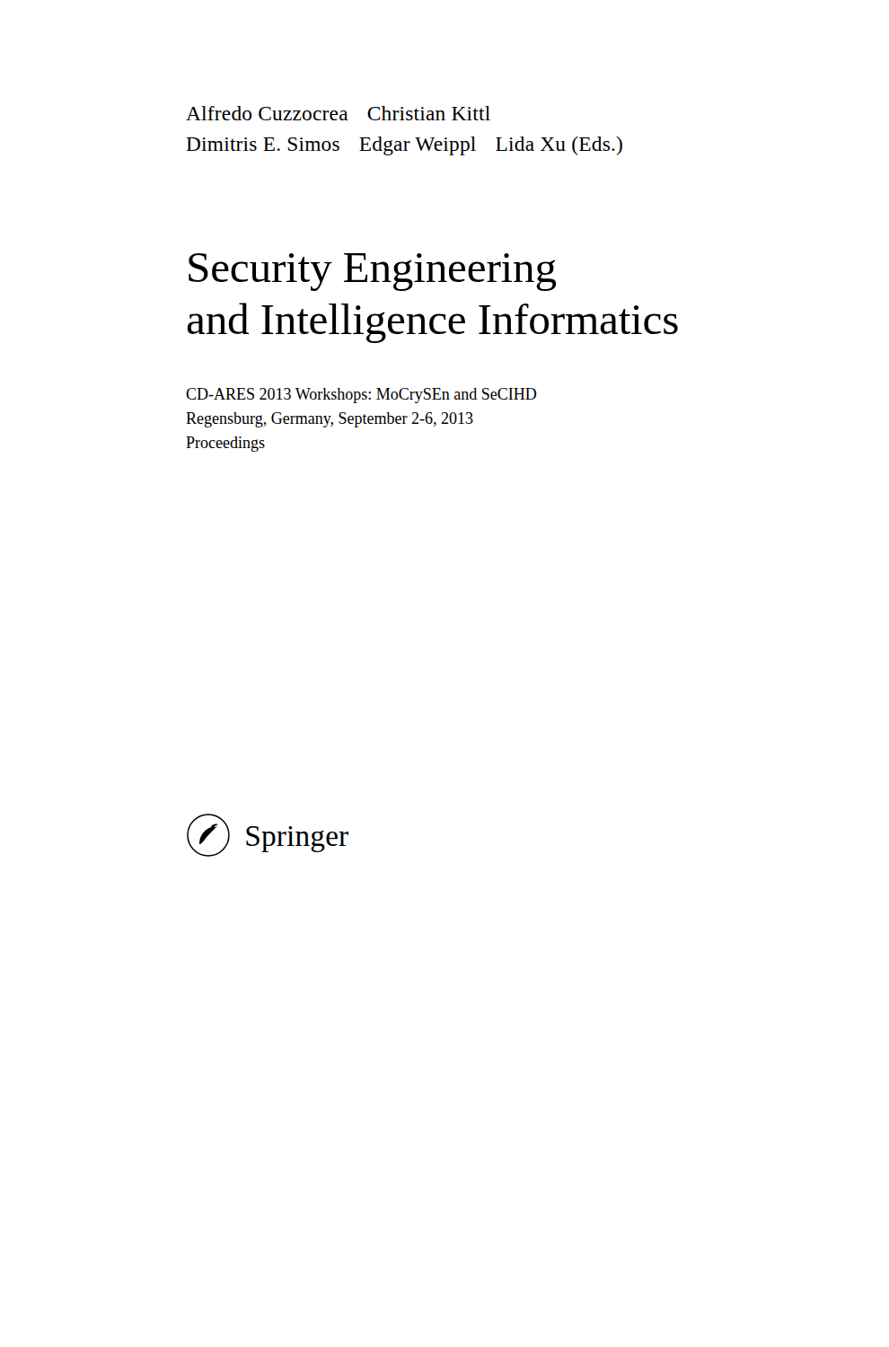Alfredo Cuzzocrea Christian Kittl
Dimitris E. Simos Edgar Weippl Lida Xu (Eds.)
Security Engineering and Intelligence Informatics
CD-ARES 2013 Workshops: MoCrySEn and SeCIHD Regensburg, Germany, September 2-6, 2013 Proceedings
Springer